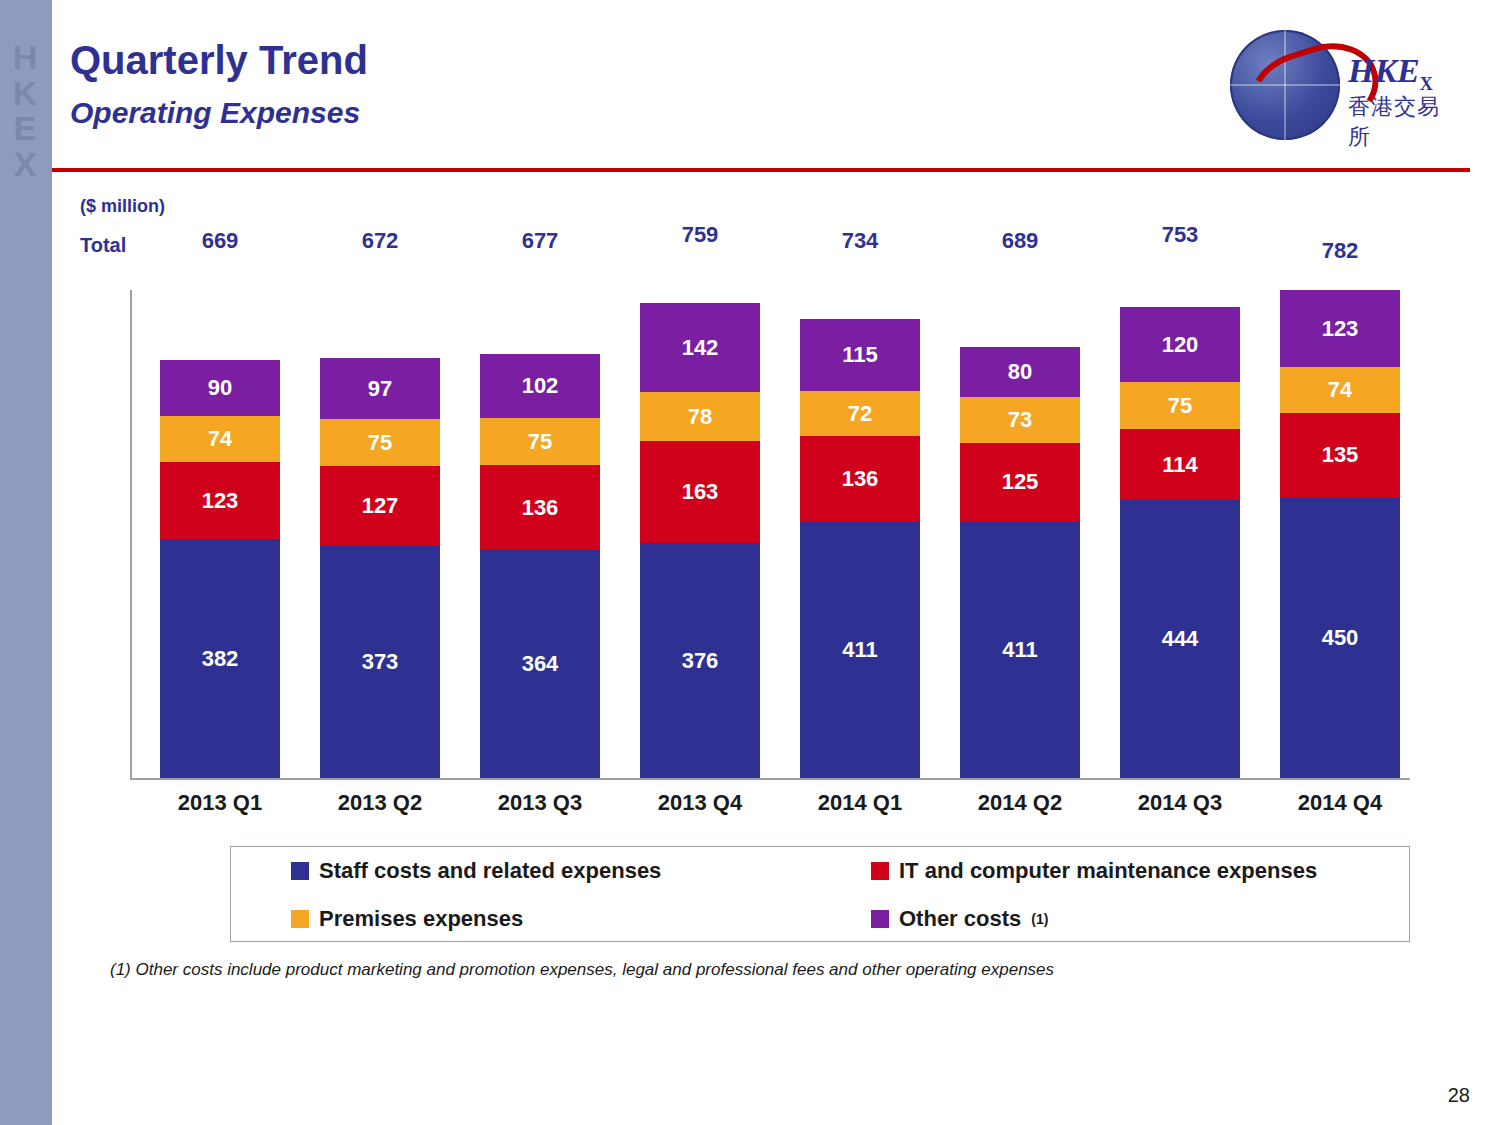H
K
E
X
Quarterly Trend
Operating Expenses
HKEX
香港交易所
($ million)
Total
669
672
677
759
734
689
753
782
90
74
123
382
97
75
127
373
102
75
136
364
142
78
163
376
115
72
136
411
80
73
125
411
120
75
114
444
123
74
135
450
2013 Q1
2013 Q2
2013 Q3
2013 Q4
2014 Q1
2014 Q2
2014 Q3
2014 Q4
Staff costs and related expenses
IT and computer maintenance expenses
Premises expenses
Other costs(1)
(1) Other costs include product marketing and promotion expenses, legal and professional fees and other operating expenses
28